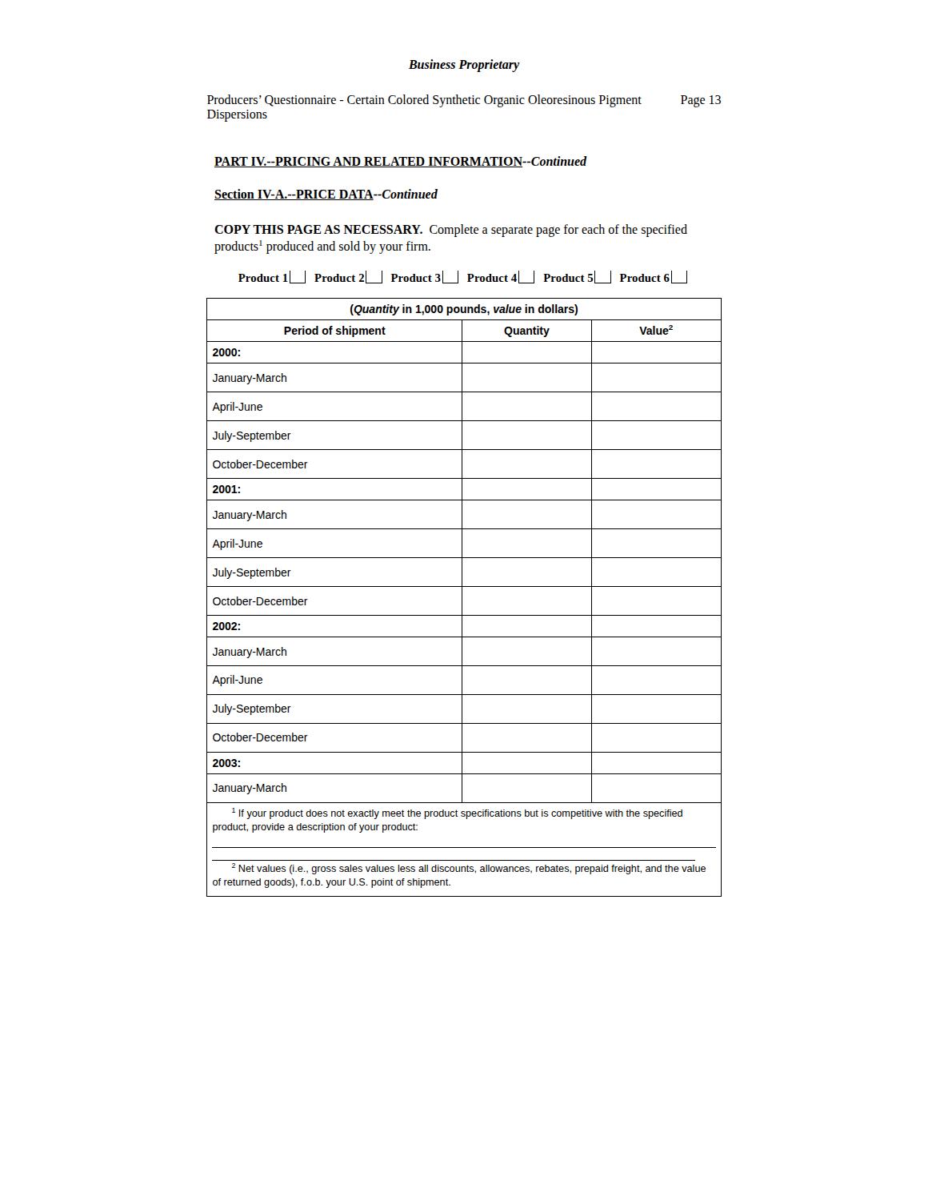Business Proprietary
Producers’ Questionnaire - Certain Colored Synthetic Organic Oleoresinous Pigment Dispersions
Page 13
PART IV.--PRICING AND RELATED INFORMATION--Continued
Section IV-A.--PRICE DATA--Continued
COPY THIS PAGE AS NECESSARY. Complete a separate page for each of the specified products1 produced and sold by your firm.
Product 1 Product 2 Product 3 Product 4 Product 5 Product 6
| ( Quantity in 1,000 pounds, value in dollars) |
| Period of shipment | Quantity | Value 2 |
| 2000: | | |
| January-March | | |
| April-June | | |
| July-September | | |
| October-December | | |
| 2001: | | |
| January-March | | |
| April-June | | |
| July-September | | |
| October-December | | |
| 2002: | | |
| January-March | | |
| April-June | | |
| July-September | | |
| October-December | | |
| 2003: | | |
| January-March | | |
| 1 If your product does not exactly meet the product specifications but is competitive with the specified product, provide a description of your product: 2 Net values (i.e., gross sales values less all discounts, allowances, rebates, prepaid freight, and the value of returned goods), f.o.b. your U.S. point of shipment. |